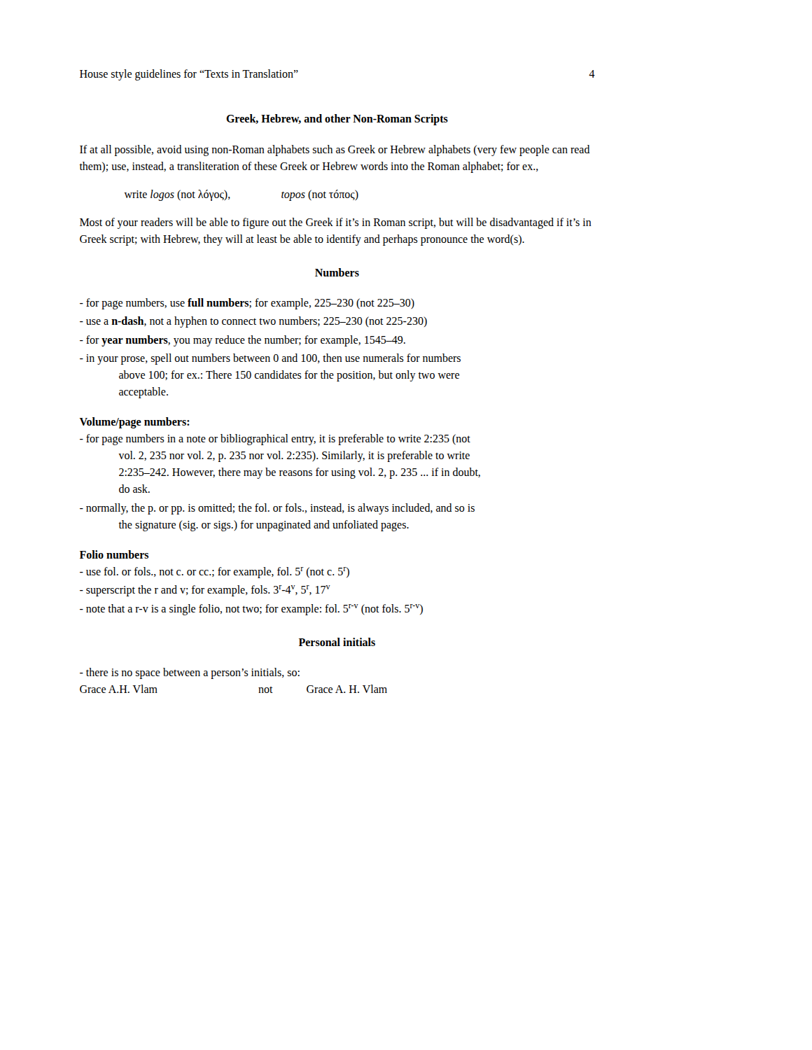House style guidelines for “Texts in Translation” 4
Greek, Hebrew, and other Non-Roman Scripts
If at all possible, avoid using non-Roman alphabets such as Greek or Hebrew alphabets (very few people can read them); use, instead, a transliteration of these Greek or Hebrew words into the Roman alphabet; for ex.,
write logos (not λóγος), topos (not τóπος)
Most of your readers will be able to figure out the Greek if it’s in Roman script, but will be disadvantaged if it’s in Greek script; with Hebrew, they will at least be able to identify and perhaps pronounce the word(s).
Numbers
- for page numbers, use full numbers; for example, 225–230 (not 225–30)
- use a n-dash, not a hyphen to connect two numbers; 225–230 (not 225-230)
- for year numbers, you may reduce the number; for example, 1545–49.
- in your prose, spell out numbers between 0 and 100, then use numerals for numbersabove 100; for ex.: There 150 candidates for the position, but only two were acceptable.
Volume/page numbers:
- for page numbers in a note or bibliographical entry, it is preferable to write 2:235 (notvol. 2, 235 nor vol. 2, p. 235 nor vol. 2:235). Similarly, it is preferable to write 2:235–242. However, there may be reasons for using vol. 2, p. 235 ... if in doubt, do ask.
- normally, the p. or pp. is omitted; the fol. or fols., instead, is always included, and so isthe signature (sig. or sigs.) for unpaginated and unfoliated pages.
Folio numbers
- use fol. or fols., not c. or cc.; for example, fol. 5r (not c. 5r)
- superscript the r and v; for example, fols. 3r-4v, 5r, 17v
- note that a r-v is a single folio, not two; for example: fol. 5r-v (not fols. 5r-v)
Personal initials
- there is no space between a person’s initials, so:
Grace A.H. Vlam not Grace A. H. Vlam